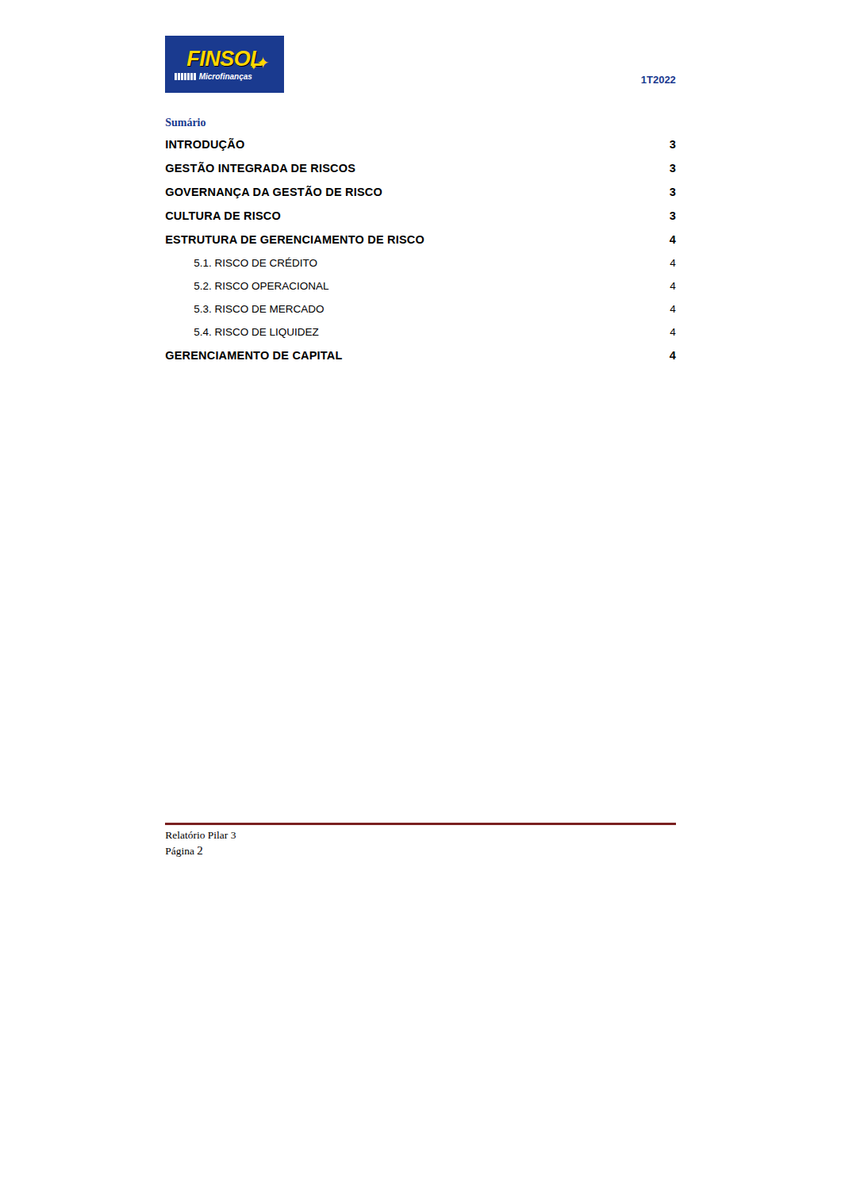FINSOL ✦ ✦
Microfinanças
1T2022
Sumário
| INTRODUÇÃO | 3 |
| GESTÃO INTEGRADA DE RISCOS | 3 |
| GOVERNANÇA DA GESTÃO DE RISCO | 3 |
| CULTURA DE RISCO | 3 |
| ESTRUTURA DE GERENCIAMENTO DE RISCO | 4 |
| 5.1. RISCO DE CRÉDITO | 4 |
| 5.2. RISCO OPERACIONAL | 4 |
| 5.3. RISCO DE MERCADO | 4 |
| 5.4. RISCO DE LIQUIDEZ | 4 |
| GERENCIAMENTO DE CAPITAL | 4 |
Relatório Pilar 3
Página 2